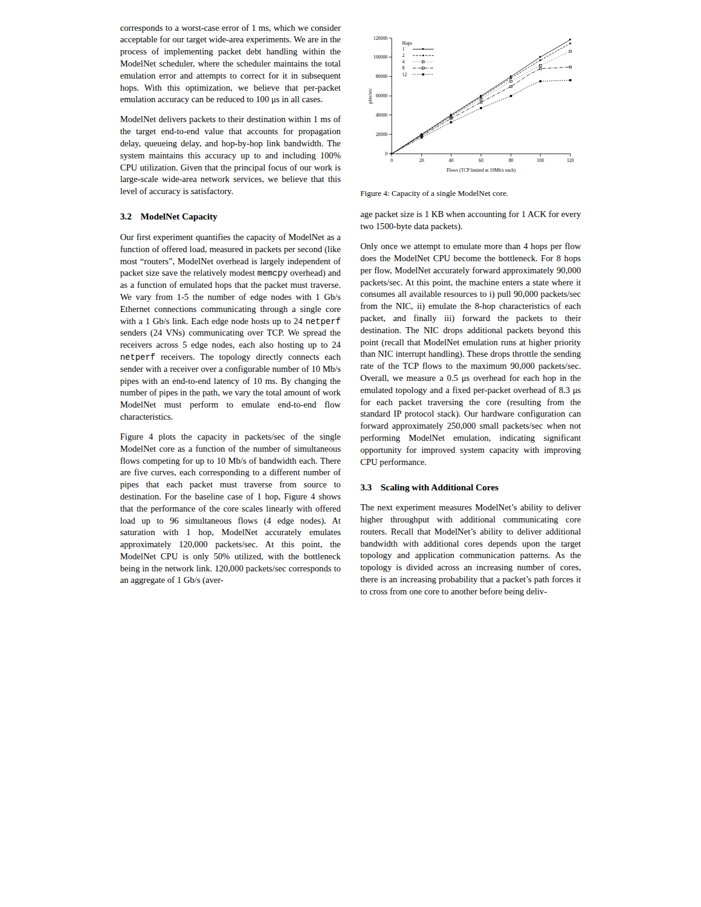corresponds to a worst-case error of 1 ms, which we consider acceptable for our target wide-area experiments. We are in the process of implementing packet debt handling within the ModelNet scheduler, where the scheduler maintains the total emulation error and attempts to correct for it in subsequent hops. With this optimization, we believe that per-packet emulation accuracy can be reduced to 100 μs in all cases.
ModelNet delivers packets to their destination within 1 ms of the target end-to-end value that accounts for propagation delay, queueing delay, and hop-by-hop link bandwidth. The system maintains this accuracy up to and including 100% CPU utilization. Given that the principal focus of our work is large-scale wide-area network services, we believe that this level of accuracy is satisfactory.
3.2 ModelNet Capacity
Our first experiment quantifies the capacity of ModelNet as a function of offered load, measured in packets per second (like most “routers”, ModelNet overhead is largely independent of packet size save the relatively modest memcpy overhead) and as a function of emulated hops that the packet must traverse. We vary from 1-5 the number of edge nodes with 1 Gb/s Ethernet connections communicating through a single core with a 1 Gb/s link. Each edge node hosts up to 24 netperf senders (24 VNs) communicating over TCP. We spread the receivers across 5 edge nodes, each also hosting up to 24 netperf receivers. The topology directly connects each sender with a receiver over a configurable number of 10 Mb/s pipes with an end-to-end latency of 10 ms. By changing the number of pipes in the path, we vary the total amount of work ModelNet must perform to emulate end-to-end flow characteristics.
Figure 4 plots the capacity in packets/sec of the single ModelNet core as a function of the number of simultaneous flows competing for up to 10 Mb/s of bandwidth each. There are five curves, each corresponding to a different number of pipes that each packet must traverse from source to destination. For the baseline case of 1 hop, Figure 4 shows that the performance of the core scales linearly with offered load up to 96 simultaneous flows (4 edge nodes). At saturation with 1 hop, ModelNet accurately emulates approximately 120,000 packets/sec. At this point, the ModelNet CPU is only 50% utilized, with the bottleneck being in the network link. 120,000 packets/sec corresponds to an aggregate of 1 Gb/s (aver-
0 20000 40000 60000 80000 100000 120000 0 20 40 60 80 100 120 Flows (TCP limited at 10Mb/s each) pkts/sec Hops 1 2 4 8 12
Figure 4: Capacity of a single ModelNet core.
age packet size is 1 KB when accounting for 1 ACK for every two 1500-byte data packets).
Only once we attempt to emulate more than 4 hops per flow does the ModelNet CPU become the bottleneck. For 8 hops per flow, ModelNet accurately forward approximately 90,000 packets/sec. At this point, the machine enters a state where it consumes all available resources to i) pull 90,000 packets/sec from the NIC, ii) emulate the 8-hop characteristics of each packet, and finally iii) forward the packets to their destination. The NIC drops additional packets beyond this point (recall that ModelNet emulation runs at higher priority than NIC interrupt handling). These drops throttle the sending rate of the TCP flows to the maximum 90,000 packets/sec. Overall, we measure a 0.5 μs overhead for each hop in the emulated topology and a fixed per-packet overhead of 8.3 μs for each packet traversing the core (resulting from the standard IP protocol stack). Our hardware configuration can forward approximately 250,000 small packets/sec when not performing ModelNet emulation, indicating significant opportunity for improved system capacity with improving CPU performance.
3.3 Scaling with Additional Cores
The next experiment measures ModelNet’s ability to deliver higher throughput with additional communicating core routers. Recall that ModelNet’s ability to deliver additional bandwidth with additional cores depends upon the target topology and application communication patterns. As the topology is divided across an increasing number of cores, there is an increasing probability that a packet’s path forces it to cross from one core to another before being deliv-